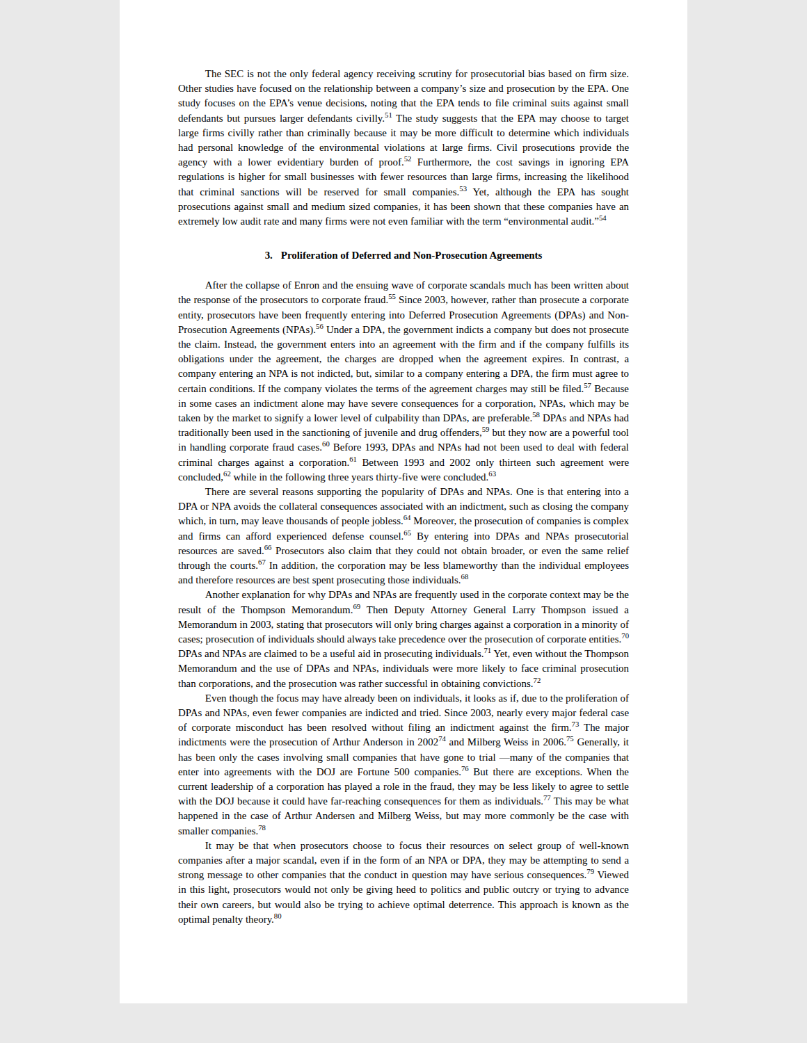The SEC is not the only federal agency receiving scrutiny for prosecutorial bias based on firm size. Other studies have focused on the relationship between a company’s size and prosecution by the EPA. One study focuses on the EPA’s venue decisions, noting that the EPA tends to file criminal suits against small defendants but pursues larger defendants civilly.51 The study suggests that the EPA may choose to target large firms civilly rather than criminally because it may be more difficult to determine which individuals had personal knowledge of the environmental violations at large firms. Civil prosecutions provide the agency with a lower evidentiary burden of proof.52 Furthermore, the cost savings in ignoring EPA regulations is higher for small businesses with fewer resources than large firms, increasing the likelihood that criminal sanctions will be reserved for small companies.53 Yet, although the EPA has sought prosecutions against small and medium sized companies, it has been shown that these companies have an extremely low audit rate and many firms were not even familiar with the term “environmental audit.”54
3. Proliferation of Deferred and Non-Prosecution Agreements
After the collapse of Enron and the ensuing wave of corporate scandals much has been written about the response of the prosecutors to corporate fraud.55 Since 2003, however, rather than prosecute a corporate entity, prosecutors have been frequently entering into Deferred Prosecution Agreements (DPAs) and Non-Prosecution Agreements (NPAs).56 Under a DPA, the government indicts a company but does not prosecute the claim. Instead, the government enters into an agreement with the firm and if the company fulfills its obligations under the agreement, the charges are dropped when the agreement expires. In contrast, a company entering an NPA is not indicted, but, similar to a company entering a DPA, the firm must agree to certain conditions. If the company violates the terms of the agreement charges may still be filed.57 Because in some cases an indictment alone may have severe consequences for a corporation, NPAs, which may be taken by the market to signify a lower level of culpability than DPAs, are preferable.58 DPAs and NPAs had traditionally been used in the sanctioning of juvenile and drug offenders,59 but they now are a powerful tool in handling corporate fraud cases.60 Before 1993, DPAs and NPAs had not been used to deal with federal criminal charges against a corporation.61 Between 1993 and 2002 only thirteen such agreement were concluded,62 while in the following three years thirty-five were concluded.63
There are several reasons supporting the popularity of DPAs and NPAs. One is that entering into a DPA or NPA avoids the collateral consequences associated with an indictment, such as closing the company which, in turn, may leave thousands of people jobless.64 Moreover, the prosecution of companies is complex and firms can afford experienced defense counsel.65 By entering into DPAs and NPAs prosecutorial resources are saved.66 Prosecutors also claim that they could not obtain broader, or even the same relief through the courts.67 In addition, the corporation may be less blameworthy than the individual employees and therefore resources are best spent prosecuting those individuals.68
Another explanation for why DPAs and NPAs are frequently used in the corporate context may be the result of the Thompson Memorandum.69 Then Deputy Attorney General Larry Thompson issued a Memorandum in 2003, stating that prosecutors will only bring charges against a corporation in a minority of cases; prosecution of individuals should always take precedence over the prosecution of corporate entities.70 DPAs and NPAs are claimed to be a useful aid in prosecuting individuals.71 Yet, even without the Thompson Memorandum and the use of DPAs and NPAs, individuals were more likely to face criminal prosecution than corporations, and the prosecution was rather successful in obtaining convictions.72
Even though the focus may have already been on individuals, it looks as if, due to the proliferation of DPAs and NPAs, even fewer companies are indicted and tried. Since 2003, nearly every major federal case of corporate misconduct has been resolved without filing an indictment against the firm.73 The major indictments were the prosecution of Arthur Anderson in 200274 and Milberg Weiss in 2006.75 Generally, it has been only the cases involving small companies that have gone to trial —many of the companies that enter into agreements with the DOJ are Fortune 500 companies.76 But there are exceptions. When the current leadership of a corporation has played a role in the fraud, they may be less likely to agree to settle with the DOJ because it could have far-reaching consequences for them as individuals.77 This may be what happened in the case of Arthur Andersen and Milberg Weiss, but may more commonly be the case with smaller companies.78
It may be that when prosecutors choose to focus their resources on select group of well-known companies after a major scandal, even if in the form of an NPA or DPA, they may be attempting to send a strong message to other companies that the conduct in question may have serious consequences.79 Viewed in this light, prosecutors would not only be giving heed to politics and public outcry or trying to advance their own careers, but would also be trying to achieve optimal deterrence. This approach is known as the optimal penalty theory.80